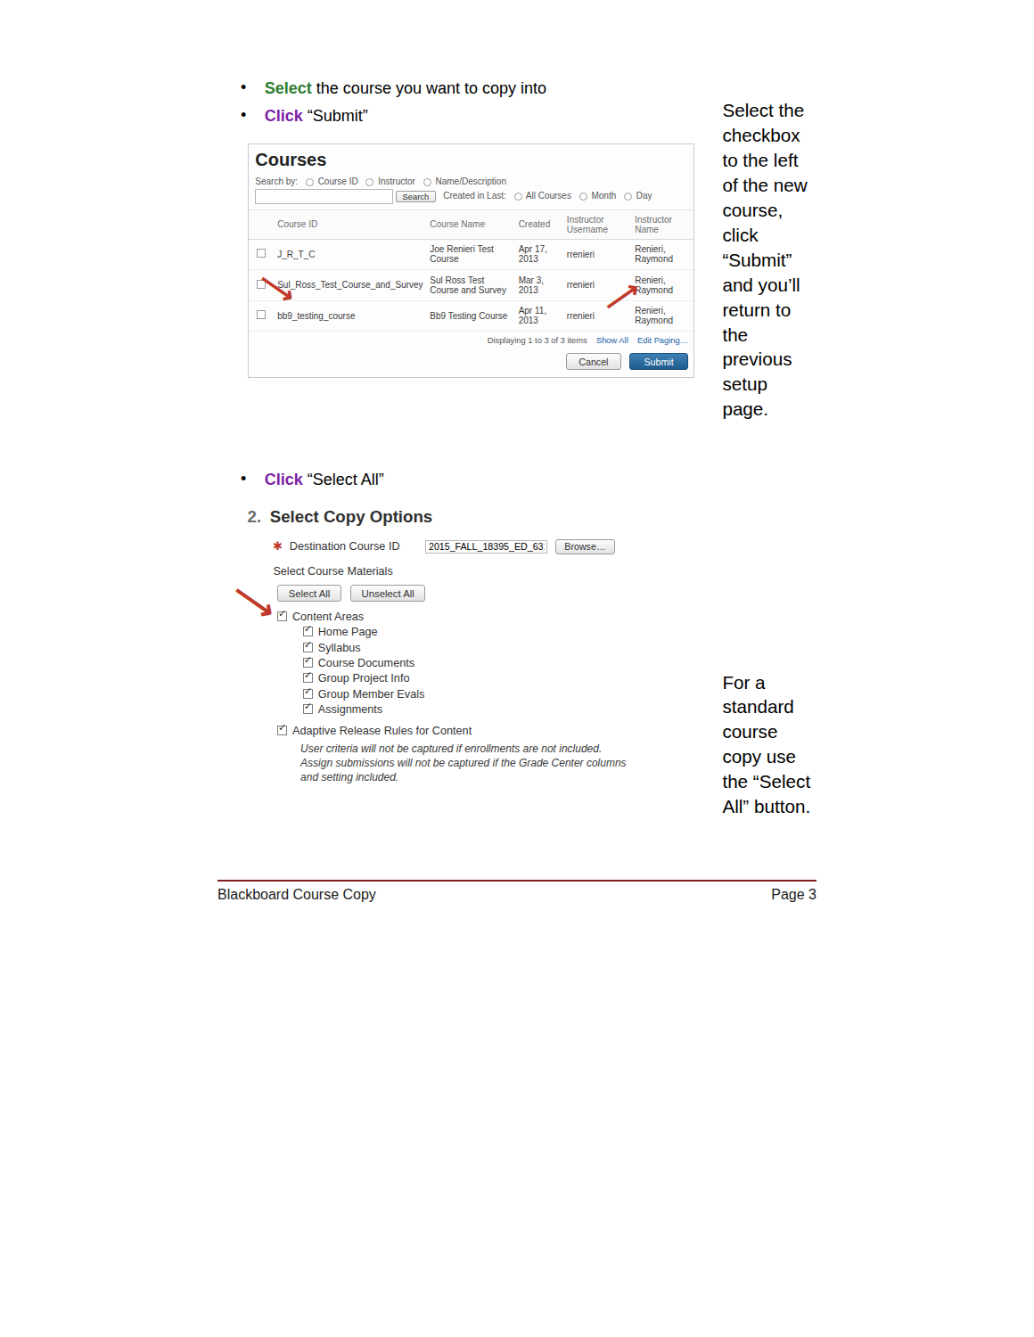Select the course you want to copy into
Click “Submit”
Courses
Search by: Course ID Instructor Name/Description
Search Created in Last: All Courses Month Day
| | Course ID | Course Name | Created | Instructor Username | Instructor Name |
| --- | --- | --- | --- | --- | --- |
| | J_R_T_C | Joe Renieri Test Course | Apr 17, 2013 | rrenieri | Renieri, Raymond |
| | Sul_Ross_Test_Course_and_Survey | Sul Ross Test Course and Survey | Mar 3, 2013 | rrenieri | Renieri, Raymond |
| | bb9_testing_course | Bb9 Testing Course | Apr 11, 2013 | rrenieri | Renieri, Raymond |
Displaying 1 to 3 of 3 items Show All Edit Paging…
Cancel Submit
⟶ ⟶
Click “Select All”
2. Select Copy Options
✱ Destination Course ID Browse…
Select Course Materials
Select All Unselect All
Content Areas
Home Page
Syllabus
Course Documents
Group Project Info
Group Member Evals
Assignments
Adaptive Release Rules for Content
User criteria will not be captured if enrollments are not included. Assign submissions will not be captured if the Grade Center columns and setting included.
⟶
Select the checkbox to the left of the new course, click “Submit” and you’ll return to the previous setup page.
For a standard course copy use the “Select All” button.
Blackboard Course Copy
Page 3